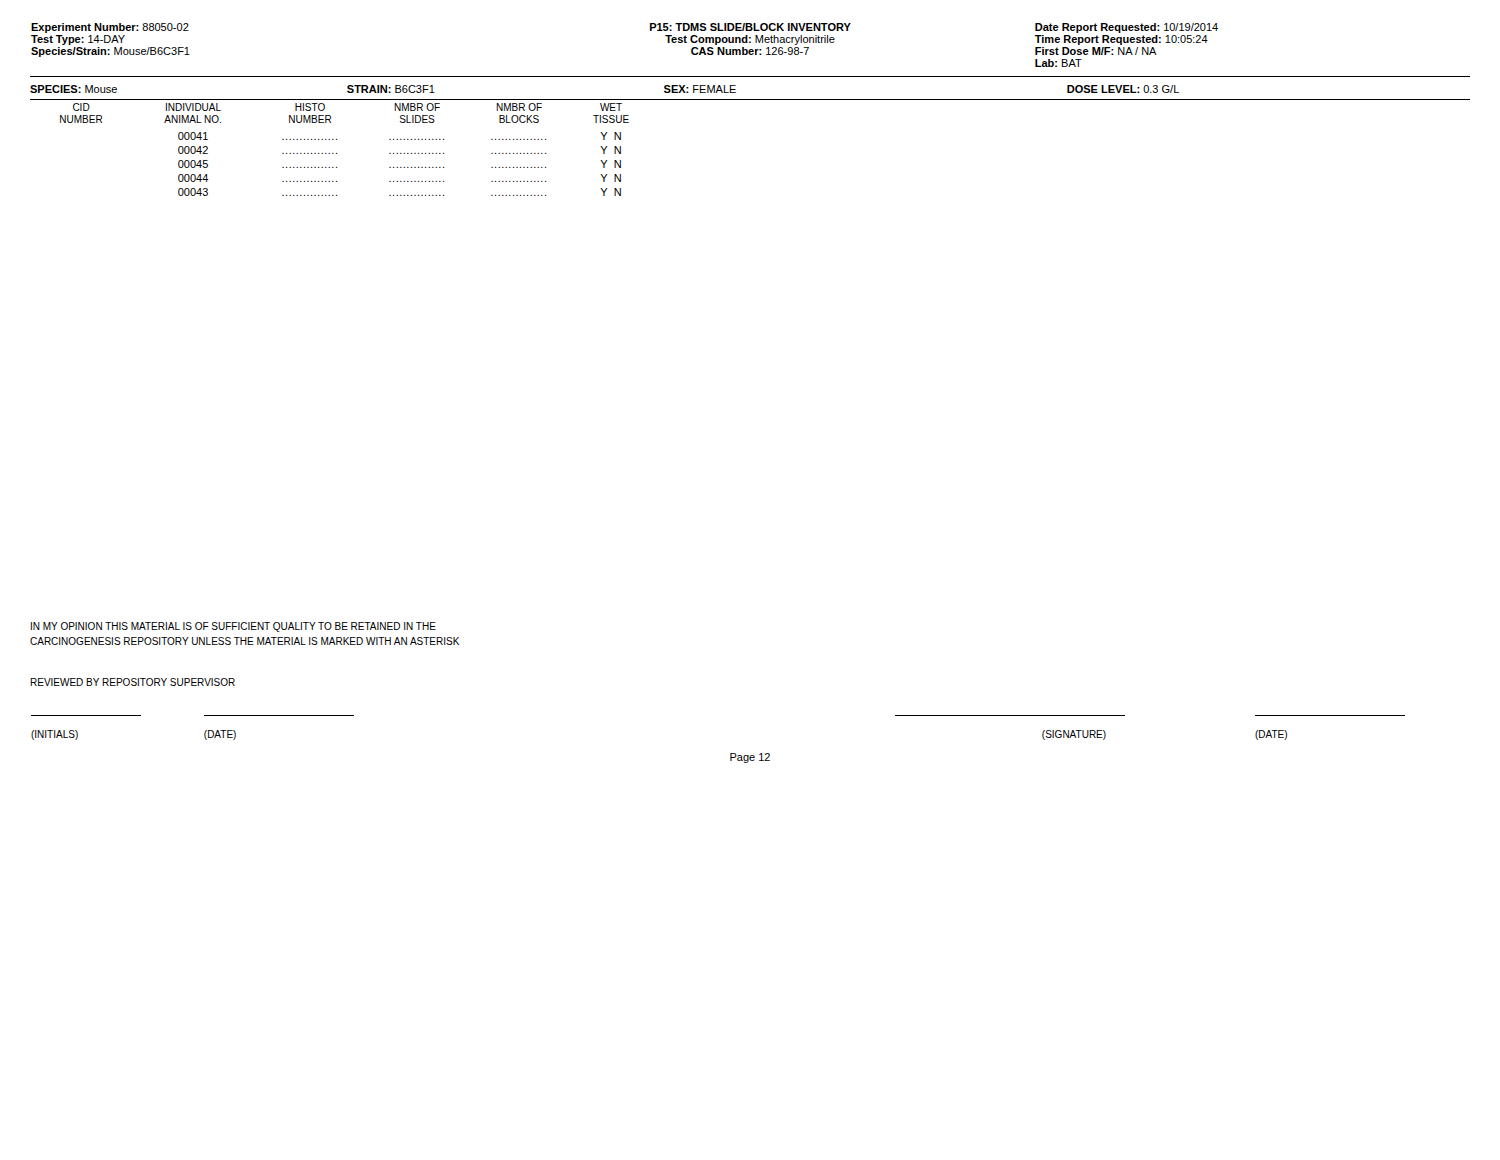| Experiment Number: 88050-02 Test Type: 14-DAY Species/Strain: Mouse/B6C3F1 | P15: TDMS SLIDE/BLOCK INVENTORY Test Compound: Methacrylonitrile CAS Number: 126-98-7 | Date Report Requested: 10/19/2014 Time Report Requested: 10:05:24 First Dose M/F: NA / NA Lab: BAT |
| SPECIES: Mouse | STRAIN: B6C3F1 | SEX: FEMALE | DOSE LEVEL: 0.3 G/L |
| CID NUMBER | INDIVIDUAL ANIMAL NO. | HISTO NUMBER | NMBR OF SLIDES | NMBR OF BLOCKS | WET TISSUE | |
| --- | --- | --- | --- | --- | --- | --- |
| | 00041 | ................ | ................ | ................ | Y N | |
| | 00042 | ................ | ................ | ................ | Y N | |
| | 00045 | ................ | ................ | ................ | Y N | |
| | 00044 | ................ | ................ | ................ | Y N | |
| | 00043 | ................ | ................ | ................ | Y N | |
IN MY OPINION THIS MATERIAL IS OF SUFFICIENT QUALITY TO BE RETAINED IN THE
CARCINOGENESIS REPOSITORY UNLESS THE MATERIAL IS MARKED WITH AN ASTERISK
REVIEWED BY REPOSITORY SUPERVISOR
| (INITIALS) | (DATE) | | (SIGNATURE) | (DATE) |
Page 12